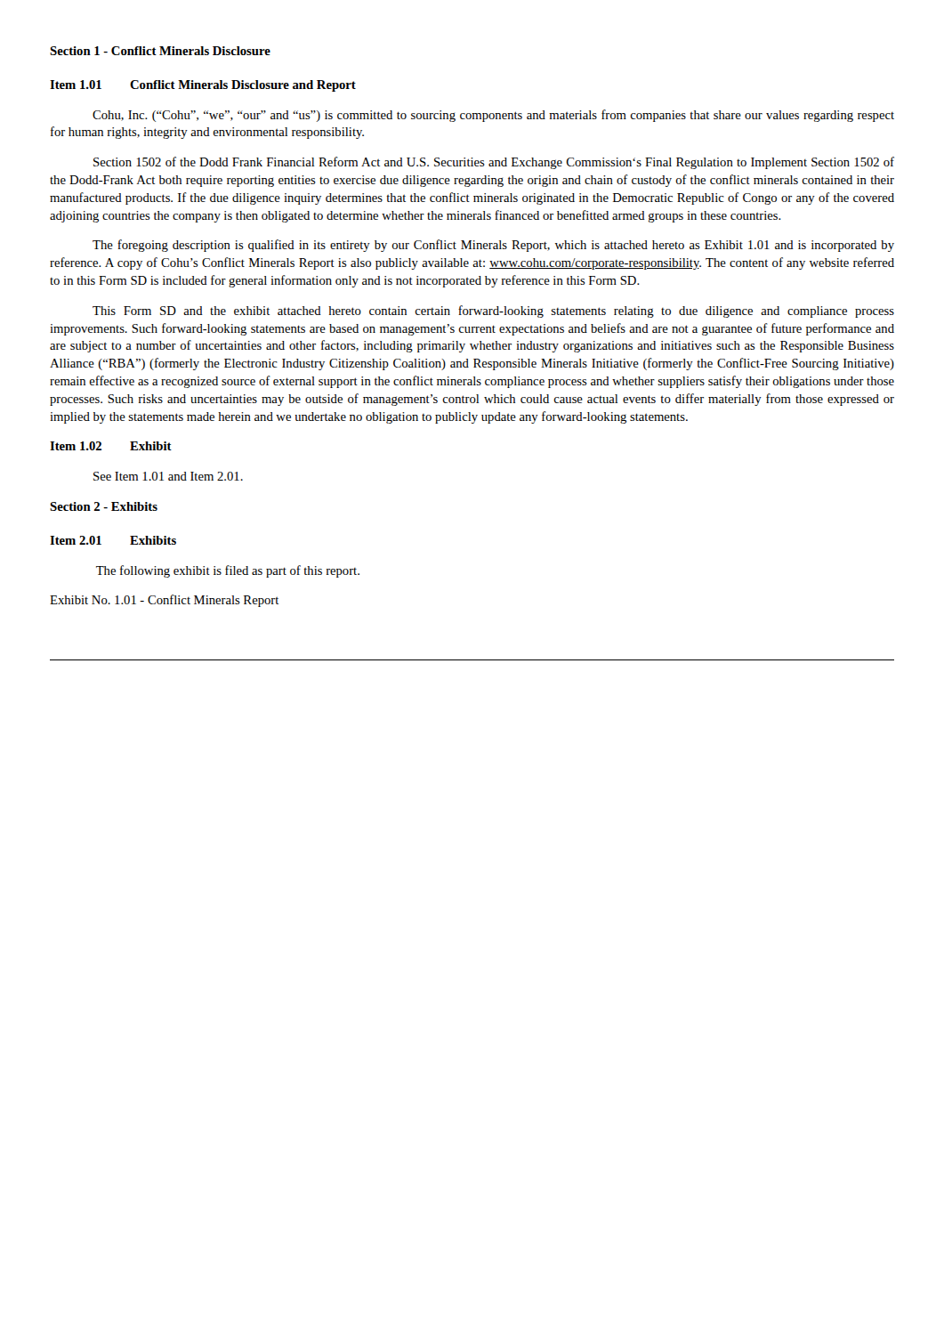Section 1 - Conflict Minerals Disclosure
Item 1.01 Conflict Minerals Disclosure and Report
Cohu, Inc. (“Cohu”, “we”, “our” and “us”) is committed to sourcing components and materials from companies that share our values regarding respect for human rights, integrity and environmental responsibility.
Section 1502 of the Dodd Frank Financial Reform Act and U.S. Securities and Exchange Commission‘s Final Regulation to Implement Section 1502 of the Dodd-Frank Act both require reporting entities to exercise due diligence regarding the origin and chain of custody of the conflict minerals contained in their manufactured products. If the due diligence inquiry determines that the conflict minerals originated in the Democratic Republic of Congo or any of the covered adjoining countries the company is then obligated to determine whether the minerals financed or benefitted armed groups in these countries.
The foregoing description is qualified in its entirety by our Conflict Minerals Report, which is attached hereto as Exhibit 1.01 and is incorporated by reference. A copy of Cohu’s Conflict Minerals Report is also publicly available at: www.cohu.com/corporate-responsibility. The content of any website referred to in this Form SD is included for general information only and is not incorporated by reference in this Form SD.
This Form SD and the exhibit attached hereto contain certain forward-looking statements relating to due diligence and compliance process improvements. Such forward-looking statements are based on management’s current expectations and beliefs and are not a guarantee of future performance and are subject to a number of uncertainties and other factors, including primarily whether industry organizations and initiatives such as the Responsible Business Alliance (“RBA”) (formerly the Electronic Industry Citizenship Coalition) and Responsible Minerals Initiative (formerly the Conflict-Free Sourcing Initiative) remain effective as a recognized source of external support in the conflict minerals compliance process and whether suppliers satisfy their obligations under those processes. Such risks and uncertainties may be outside of management’s control which could cause actual events to differ materially from those expressed or implied by the statements made herein and we undertake no obligation to publicly update any forward-looking statements.
Item 1.02 Exhibit
See Item 1.01 and Item 2.01.
Section 2 - Exhibits
Item 2.01 Exhibits
The following exhibit is filed as part of this report.
Exhibit No. 1.01 - Conflict Minerals Report